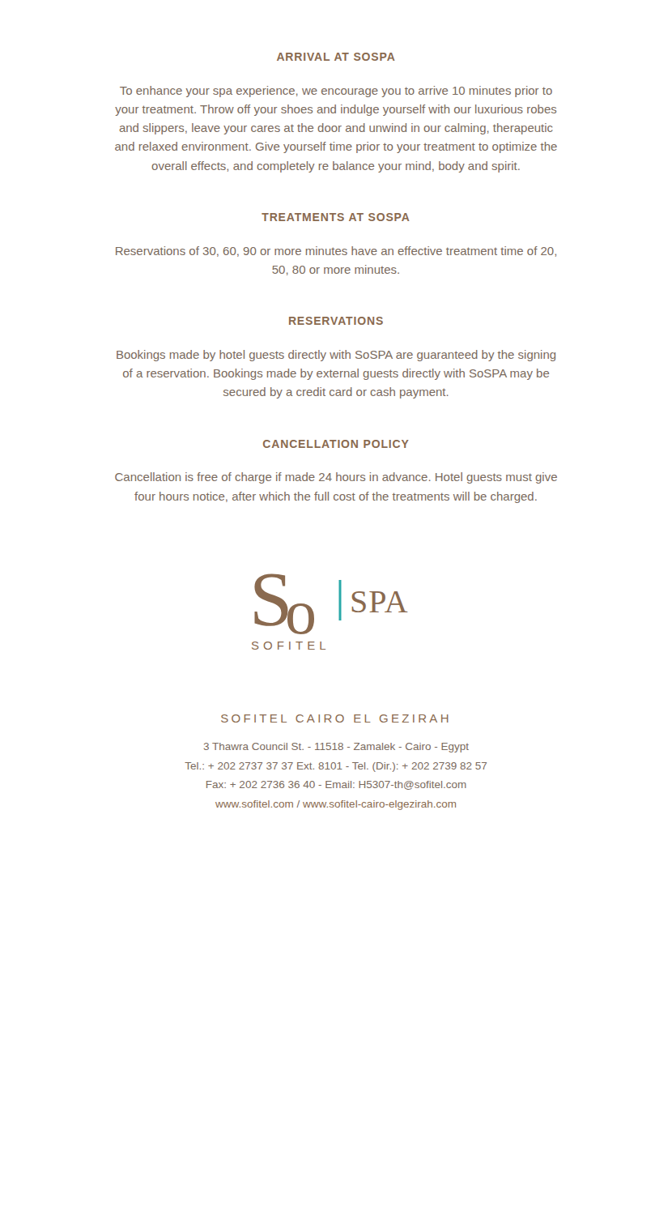Arrival at SoSPA
To enhance your spa experience, we encourage you to arrive 10 minutes prior to your treatment. Throw off your shoes and indulge yourself with our luxurious robes and slippers, leave your cares at the door and unwind in our calming, therapeutic and relaxed environment. Give yourself time prior to your treatment to optimize the overall effects, and completely re balance your mind, body and spirit.
Treatments at SoSPA
Reservations of 30, 60, 90 or more minutes have an effective treatment time of 20, 50, 80 or more minutes.
Reservations
Bookings made by hotel guests directly with SoSPA are guaranteed by the signing of a reservation. Bookings made by external guests directly with SoSPA may be secured by a credit card or cash payment.
Cancellation Policy
Cancellation is free of charge if made 24 hours in advance. Hotel guests must give four hours notice, after which the full cost of the treatments will be charged.
S o SPA SOFITEL
Sofitel Cairo El Gezirah
3 Thawra Council St. - 11518 - Zamalek - Cairo - Egypt
Tel.: + 202 2737 37 37 Ext. 8101 - Tel. (Dir.): + 202 2739 82 57
Fax: + 202 2736 36 40 - Email: H5307-th@sofitel.com
www.sofitel.com / www.sofitel-cairo-elgezirah.com